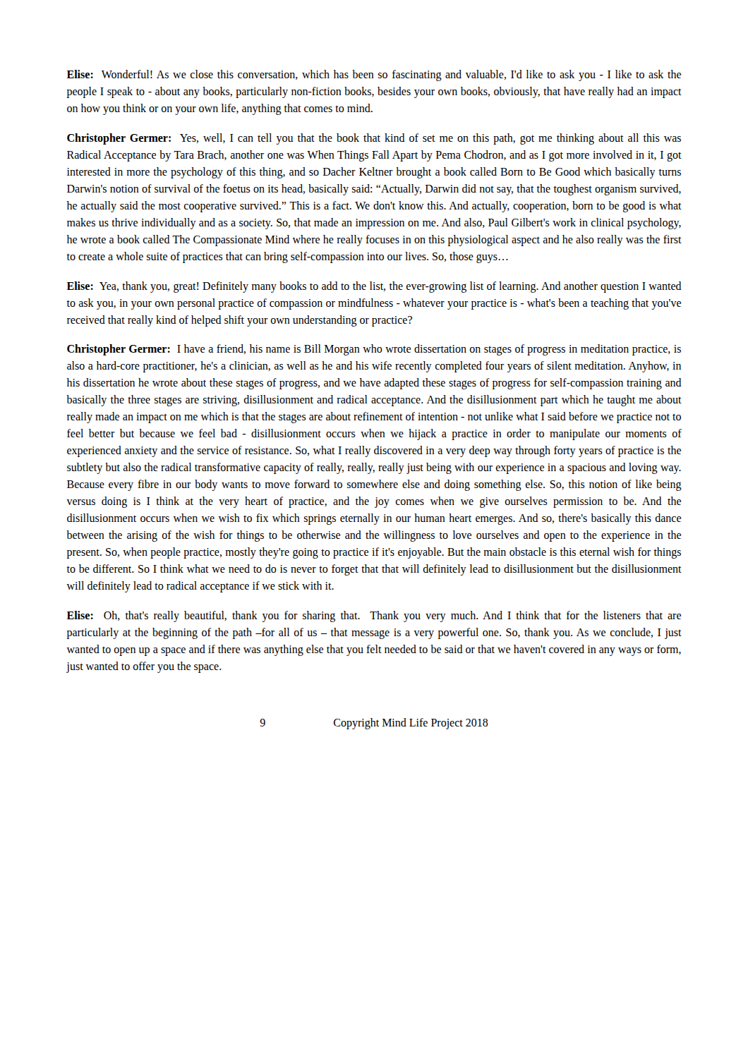Elise: Wonderful! As we close this conversation, which has been so fascinating and valuable, I'd like to ask you - I like to ask the people I speak to - about any books, particularly non-fiction books, besides your own books, obviously, that have really had an impact on how you think or on your own life, anything that comes to mind.
Christopher Germer: Yes, well, I can tell you that the book that kind of set me on this path, got me thinking about all this was Radical Acceptance by Tara Brach, another one was When Things Fall Apart by Pema Chodron, and as I got more involved in it, I got interested in more the psychology of this thing, and so Dacher Keltner brought a book called Born to Be Good which basically turns Darwin's notion of survival of the foetus on its head, basically said: “Actually, Darwin did not say, that the toughest organism survived, he actually said the most cooperative survived.” This is a fact. We don't know this. And actually, cooperation, born to be good is what makes us thrive individually and as a society. So, that made an impression on me. And also, Paul Gilbert's work in clinical psychology, he wrote a book called The Compassionate Mind where he really focuses in on this physiological aspect and he also really was the first to create a whole suite of practices that can bring self-compassion into our lives. So, those guys…
Elise: Yea, thank you, great! Definitely many books to add to the list, the ever-growing list of learning. And another question I wanted to ask you, in your own personal practice of compassion or mindfulness - whatever your practice is - what's been a teaching that you've received that really kind of helped shift your own understanding or practice?
Christopher Germer: I have a friend, his name is Bill Morgan who wrote dissertation on stages of progress in meditation practice, is also a hard-core practitioner, he's a clinician, as well as he and his wife recently completed four years of silent meditation. Anyhow, in his dissertation he wrote about these stages of progress, and we have adapted these stages of progress for self-compassion training and basically the three stages are striving, disillusionment and radical acceptance. And the disillusionment part which he taught me about really made an impact on me which is that the stages are about refinement of intention - not unlike what I said before we practice not to feel better but because we feel bad - disillusionment occurs when we hijack a practice in order to manipulate our moments of experienced anxiety and the service of resistance. So, what I really discovered in a very deep way through forty years of practice is the subtlety but also the radical transformative capacity of really, really, really just being with our experience in a spacious and loving way. Because every fibre in our body wants to move forward to somewhere else and doing something else. So, this notion of like being versus doing is I think at the very heart of practice, and the joy comes when we give ourselves permission to be. And the disillusionment occurs when we wish to fix which springs eternally in our human heart emerges. And so, there's basically this dance between the arising of the wish for things to be otherwise and the willingness to love ourselves and open to the experience in the present. So, when people practice, mostly they're going to practice if it's enjoyable. But the main obstacle is this eternal wish for things to be different. So I think what we need to do is never to forget that that will definitely lead to disillusionment but the disillusionment will definitely lead to radical acceptance if we stick with it.
Elise: Oh, that's really beautiful, thank you for sharing that. Thank you very much. And I think that for the listeners that are particularly at the beginning of the path –for all of us – that message is a very powerful one. So, thank you. As we conclude, I just wanted to open up a space and if there was anything else that you felt needed to be said or that we haven't covered in any ways or form, just wanted to offer you the space.
9 Copyright Mind Life Project 2018